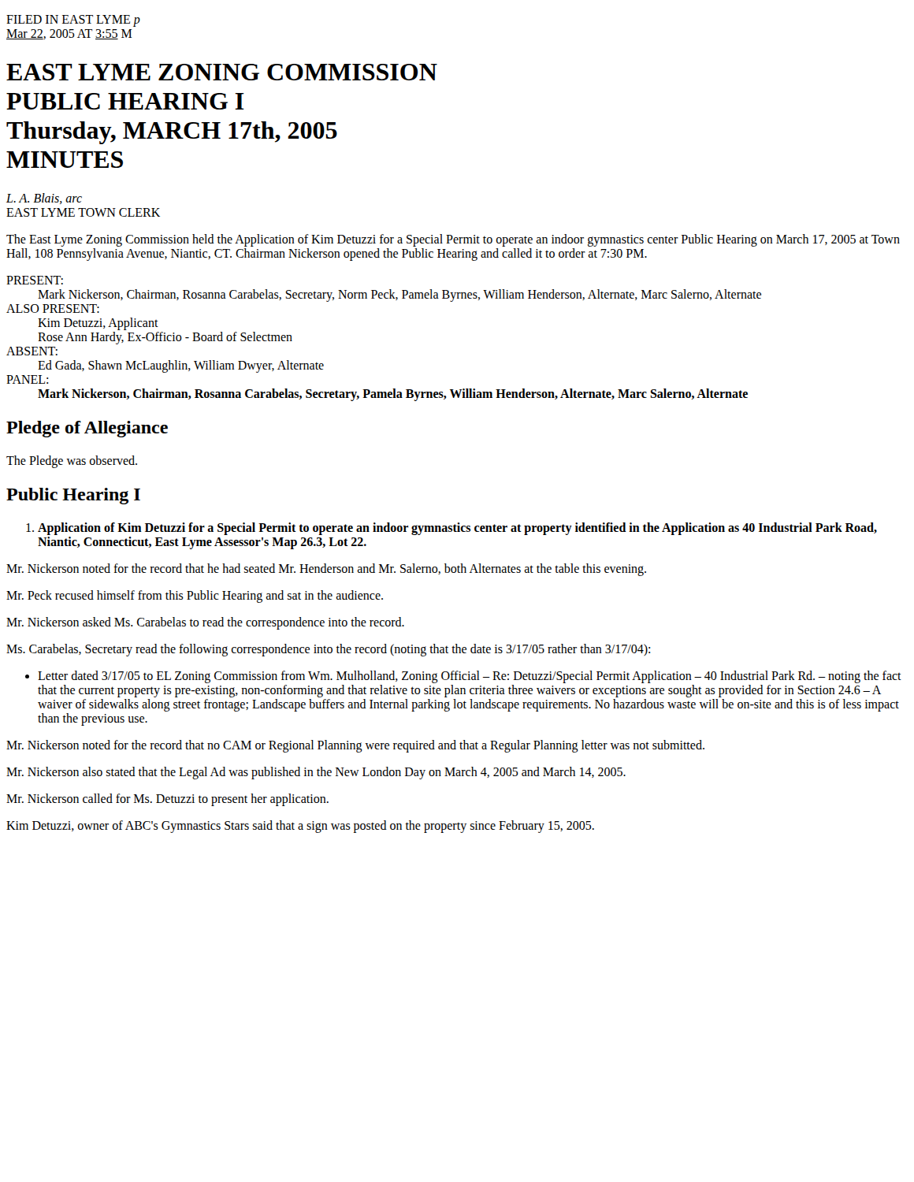FILED IN EAST LYME p
Mar 22, 2005 AT 3:55 M
EAST LYME ZONING COMMISSION
PUBLIC HEARING I
Thursday, MARCH 17th, 2005
MINUTES
L. A. Blais, arc
EAST LYME TOWN CLERK
The East Lyme Zoning Commission held the Application of Kim Detuzzi for a Special Permit to operate an indoor gymnastics center Public Hearing on March 17, 2005 at Town Hall, 108 Pennsylvania Avenue, Niantic, CT. Chairman Nickerson opened the Public Hearing and called it to order at 7:30 PM.
PRESENT:
Mark Nickerson, Chairman, Rosanna Carabelas, Secretary, Norm Peck, Pamela Byrnes, William Henderson, Alternate, Marc Salerno, Alternate
ALSO PRESENT:
Kim Detuzzi, Applicant
Rose Ann Hardy, Ex-Officio - Board of Selectmen
ABSENT:
Ed Gada, Shawn McLaughlin, William Dwyer, Alternate
PANEL:
Mark Nickerson, Chairman, Rosanna Carabelas, Secretary, Pamela Byrnes, William Henderson, Alternate, Marc Salerno, Alternate
Pledge of Allegiance
The Pledge was observed.
Public Hearing I
Application of Kim Detuzzi for a Special Permit to operate an indoor gymnastics center at property identified in the Application as 40 Industrial Park Road, Niantic, Connecticut, East Lyme Assessor's Map 26.3, Lot 22.
Mr. Nickerson noted for the record that he had seated Mr. Henderson and Mr. Salerno, both Alternates at the table this evening.
Mr. Peck recused himself from this Public Hearing and sat in the audience.
Mr. Nickerson asked Ms. Carabelas to read the correspondence into the record.
Ms. Carabelas, Secretary read the following correspondence into the record (noting that the date is 3/17/05 rather than 3/17/04):
Letter dated 3/17/05 to EL Zoning Commission from Wm. Mulholland, Zoning Official – Re: Detuzzi/Special Permit Application – 40 Industrial Park Rd. – noting the fact that the current property is pre-existing, non-conforming and that relative to site plan criteria three waivers or exceptions are sought as provided for in Section 24.6 – A waiver of sidewalks along street frontage; Landscape buffers and Internal parking lot landscape requirements. No hazardous waste will be on-site and this is of less impact than the previous use.
Mr. Nickerson noted for the record that no CAM or Regional Planning were required and that a Regular Planning letter was not submitted.
Mr. Nickerson also stated that the Legal Ad was published in the New London Day on March 4, 2005 and March 14, 2005.
Mr. Nickerson called for Ms. Detuzzi to present her application.
Kim Detuzzi, owner of ABC's Gymnastics Stars said that a sign was posted on the property since February 15, 2005.